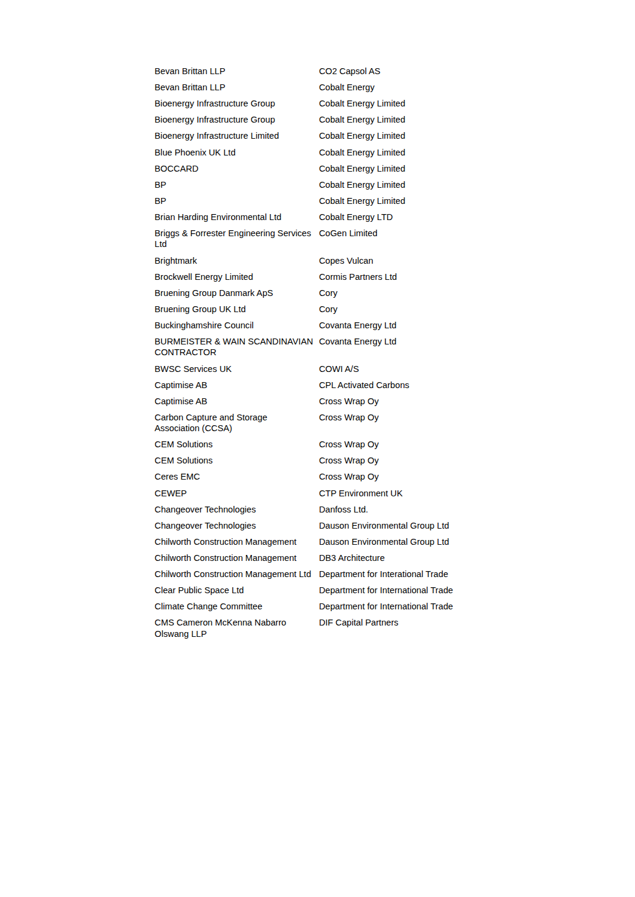| Bevan Brittan LLP | CO2 Capsol AS |
| Bevan Brittan LLP | Cobalt Energy |
| Bioenergy Infrastructure Group | Cobalt Energy Limited |
| Bioenergy Infrastructure Group | Cobalt Energy Limited |
| Bioenergy Infrastructure Limited | Cobalt Energy Limited |
| Blue Phoenix UK Ltd | Cobalt Energy Limited |
| BOCCARD | Cobalt Energy Limited |
| BP | Cobalt Energy Limited |
| BP | Cobalt Energy Limited |
| Brian Harding Environmental Ltd | Cobalt Energy LTD |
| Briggs & Forrester Engineering Services Ltd | CoGen Limited |
| Brightmark | Copes Vulcan |
| Brockwell Energy Limited | Cormis Partners Ltd |
| Bruening Group Danmark ApS | Cory |
| Bruening Group UK Ltd | Cory |
| Buckinghamshire Council | Covanta Energy Ltd |
| BURMEISTER & WAIN SCANDINAVIAN CONTRACTOR | Covanta Energy Ltd |
| BWSC Services UK | COWI A/S |
| Captimise AB | CPL Activated Carbons |
| Captimise AB | Cross Wrap Oy |
| Carbon Capture and Storage Association (CCSA) | Cross Wrap Oy |
| CEM Solutions | Cross Wrap Oy |
| CEM Solutions | Cross Wrap Oy |
| Ceres EMC | Cross Wrap Oy |
| CEWEP | CTP Environment UK |
| Changeover Technologies | Danfoss Ltd. |
| Changeover Technologies | Dauson Environmental Group Ltd |
| Chilworth Construction Management | Dauson Environmental Group Ltd |
| Chilworth Construction Management | DB3 Architecture |
| Chilworth Construction Management Ltd | Department for Interational Trade |
| Clear Public Space Ltd | Department for International Trade |
| Climate Change Committee | Department for International Trade |
| CMS Cameron McKenna Nabarro Olswang LLP | DIF Capital Partners |